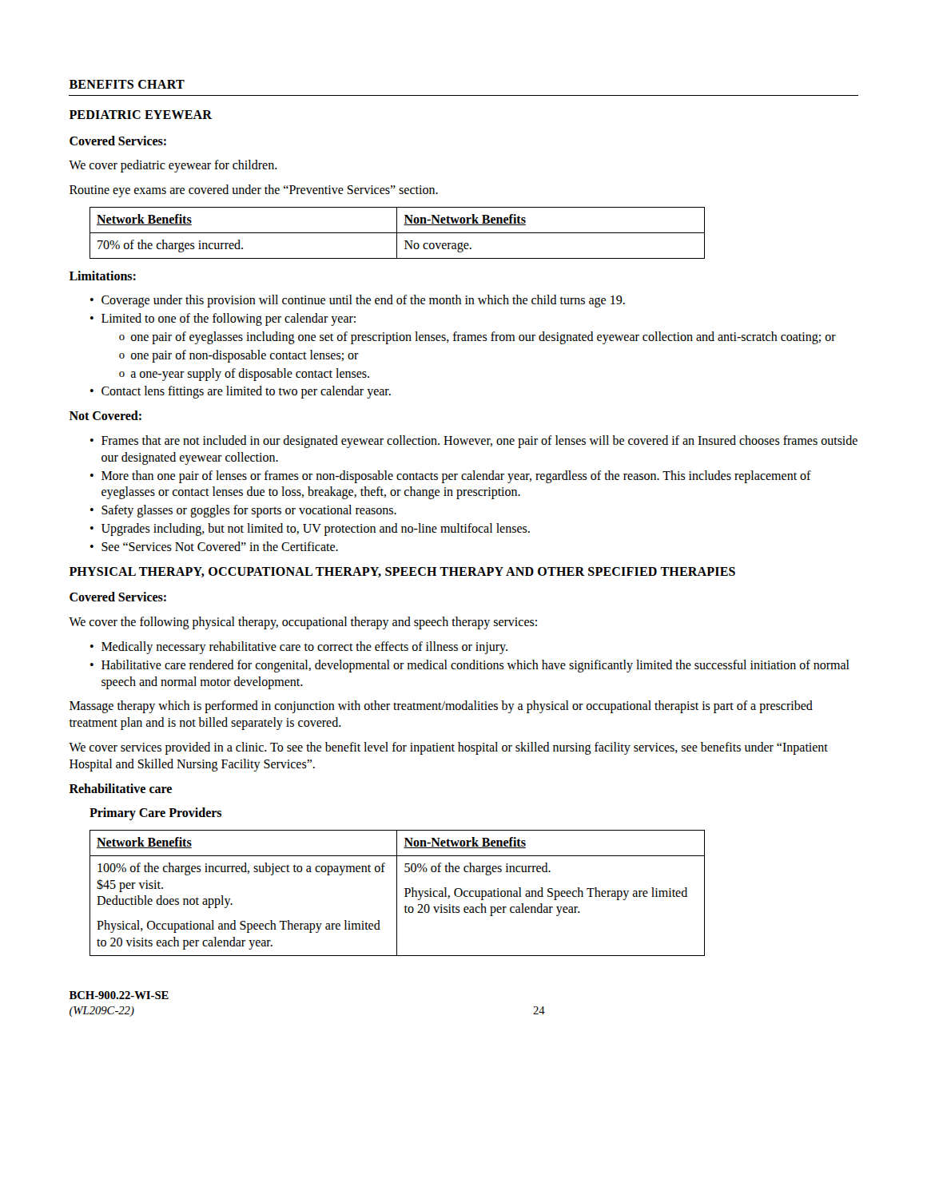BENEFITS CHART
PEDIATRIC EYEWEAR
Covered Services:
We cover pediatric eyewear for children.
Routine eye exams are covered under the “Preventive Services” section.
| Network Benefits | Non-Network Benefits |
| --- | --- |
| 70% of the charges incurred. | No coverage. |
Limitations:
Coverage under this provision will continue until the end of the month in which the child turns age 19.
Limited to one of the following per calendar year:
one pair of eyeglasses including one set of prescription lenses, frames from our designated eyewear collection and anti-scratch coating; or
one pair of non-disposable contact lenses; or
a one-year supply of disposable contact lenses.
Contact lens fittings are limited to two per calendar year.
Not Covered:
Frames that are not included in our designated eyewear collection. However, one pair of lenses will be covered if an Insured chooses frames outside our designated eyewear collection.
More than one pair of lenses or frames or non-disposable contacts per calendar year, regardless of the reason. This includes replacement of eyeglasses or contact lenses due to loss, breakage, theft, or change in prescription.
Safety glasses or goggles for sports or vocational reasons.
Upgrades including, but not limited to, UV protection and no-line multifocal lenses.
See “Services Not Covered” in the Certificate.
PHYSICAL THERAPY, OCCUPATIONAL THERAPY, SPEECH THERAPY AND OTHER SPECIFIED THERAPIES
Covered Services:
We cover the following physical therapy, occupational therapy and speech therapy services:
Medically necessary rehabilitative care to correct the effects of illness or injury.
Habilitative care rendered for congenital, developmental or medical conditions which have significantly limited the successful initiation of normal speech and normal motor development.
Massage therapy which is performed in conjunction with other treatment/modalities by a physical or occupational therapist is part of a prescribed treatment plan and is not billed separately is covered.
We cover services provided in a clinic. To see the benefit level for inpatient hospital or skilled nursing facility services, see benefits under “Inpatient Hospital and Skilled Nursing Facility Services”.
Rehabilitative care
Primary Care Providers
| Network Benefits | Non-Network Benefits |
| --- | --- |
| 100% of the charges incurred, subject to a copayment of $45 per visit. Deductible does not apply. Physical, Occupational and Speech Therapy are limited to 20 visits each per calendar year. | 50% of the charges incurred. Physical, Occupational and Speech Therapy are limited to 20 visits each per calendar year. |
BCH-900.22-WI-SE
(WL209C-22) 24